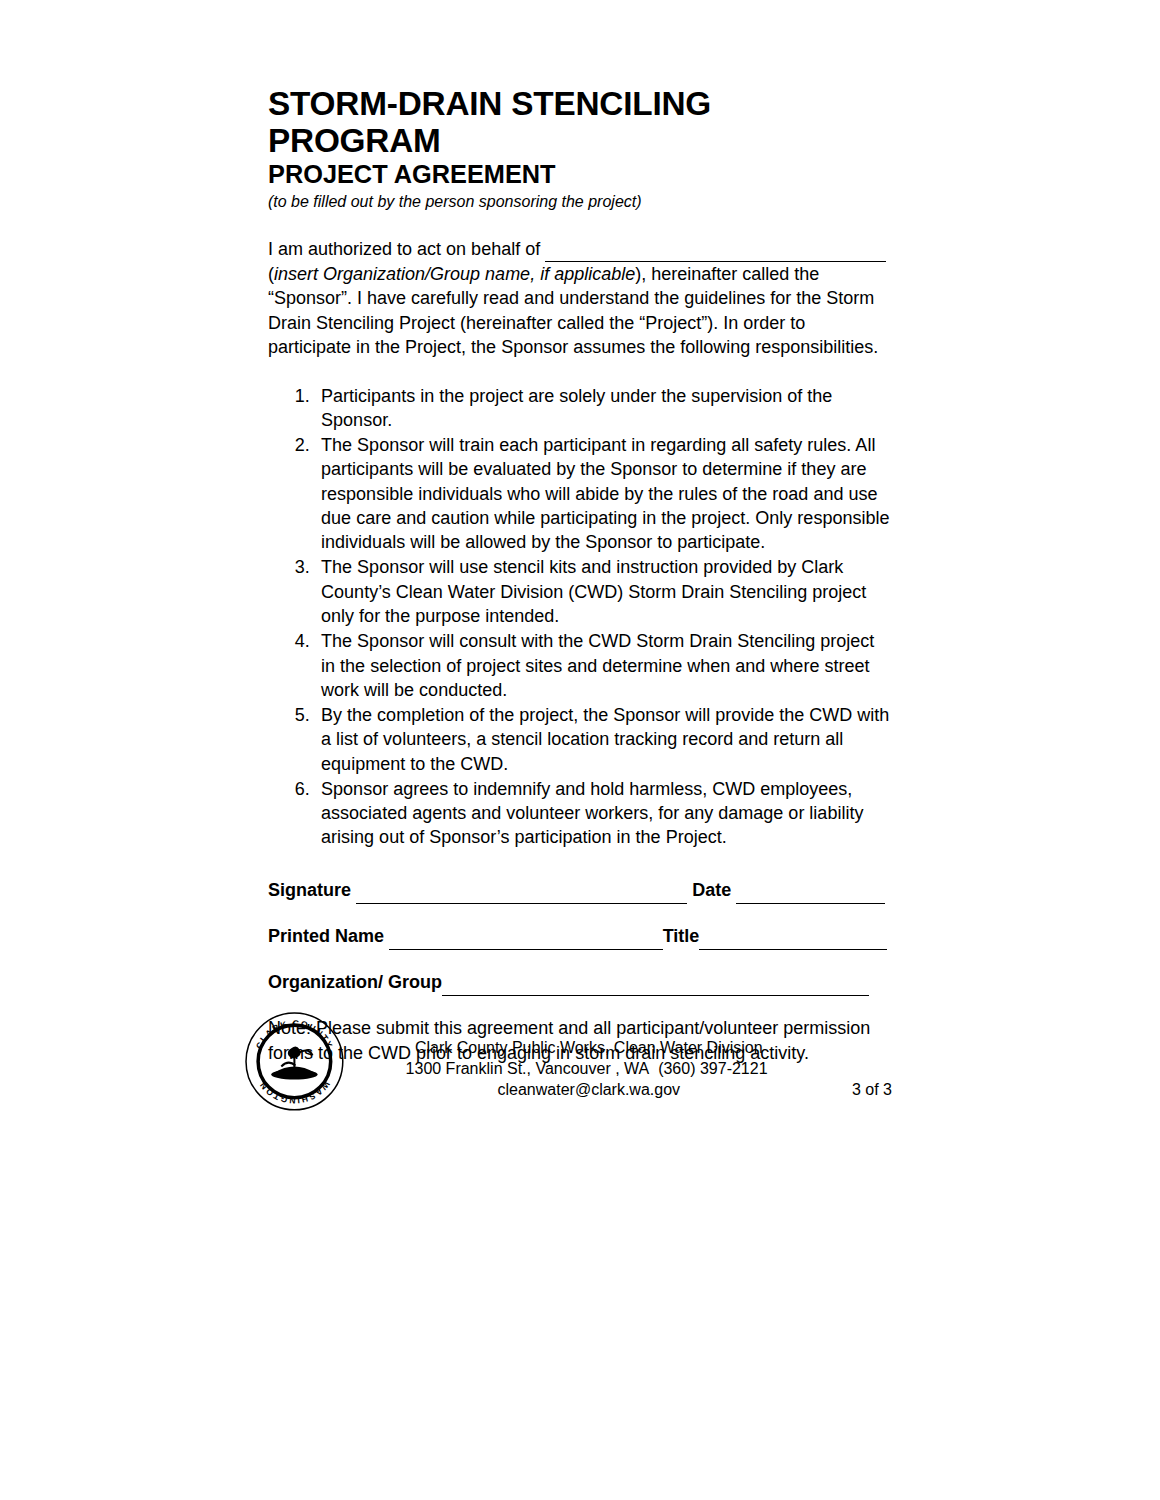STORM-DRAIN STENCILING PROGRAM
PROJECT AGREEMENT
(to be filled out by the person sponsoring the project)
I am authorized to act on behalf of
(insert Organization/Group name, if applicable), hereinafter called the “Sponsor”. I have carefully read and understand the guidelines for the Storm Drain Stenciling Project (hereinafter called the “Project”). In order to participate in the Project, the Sponsor assumes the following responsibilities.
Participants in the project are solely under the supervision of the Sponsor.
The Sponsor will train each participant in regarding all safety rules. All participants will be evaluated by the Sponsor to determine if they are responsible individuals who will abide by the rules of the road and use due care and caution while participating in the project. Only responsible individuals will be allowed by the Sponsor to participate.
The Sponsor will use stencil kits and instruction provided by Clark County’s Clean Water Division (CWD) Storm Drain Stenciling project only for the purpose intended.
The Sponsor will consult with the CWD Storm Drain Stenciling project in the selection of project sites and determine when and where street work will be conducted.
By the completion of the project, the Sponsor will provide the CWD with a list of volunteers, a stencil location tracking record and return all equipment to the CWD.
Sponsor agrees to indemnify and hold harmless, CWD employees, associated agents and volunteer workers, for any damage or liability arising out of Sponsor’s participation in the Project.
Signature Date
Printed Name Title
Organization/ Group
Note: Please submit this agreement and all participant/volunteer permission forms to the CWD prior to engaging in storm drain stenciling activity.
CLARK COUNTY WASHINGTON
Clark County Public Works, Clean Water Division
1300 Franklin St., Vancouver , WA (360) 397-2121 cleanwater@clark.wa.gov
3 of 3